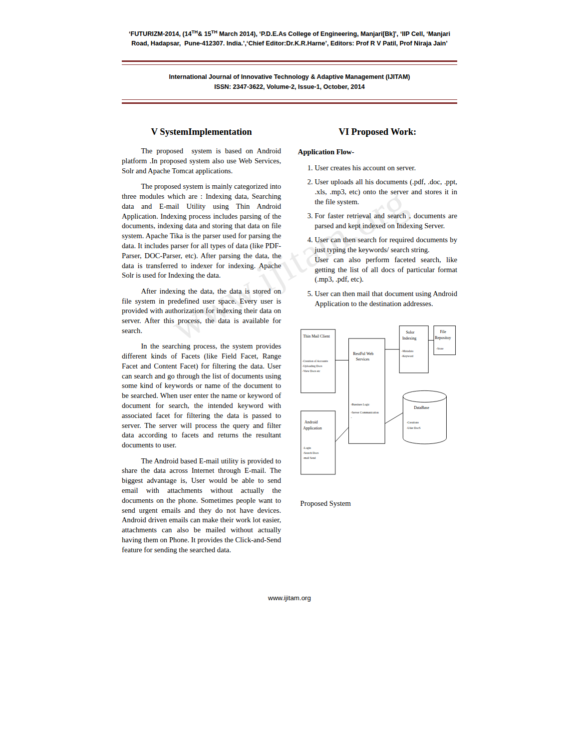www.ijitam.org
‘FUTURIZM-2014, (14TH& 15TH March 2014), ‘P.D.E.As College of Engineering, Manjari[Bk]’, ‘IIP Cell, ‘Manjari Road, Hadapsar, Pune-412307. India.’,‘Chief Editor:Dr.K.R.Harne’, Editors: Prof R V Patil, Prof Niraja Jain’
International Journal of Innovative Technology & Adaptive Management (IJITAM)
ISSN: 2347-3622, Volume-2, Issue-1, October, 2014
V SystemImplementation
The proposed system is based on Android platform .In proposed system also use Web Services, Solr and Apache Tomcat applications.
The proposed system is mainly categorized into three modules which are : Indexing data, Searching data and E-mail Utility using Thin Android Application. Indexing process includes parsing of the documents, indexing data and storing that data on file system. Apache Tika is the parser used for parsing the data. It includes parser for all types of data (like PDF-Parser, DOC-Parser, etc). After parsing the data, the data is transferred to indexer for indexing. Apache Solr is used for Indexing the data.
After indexing the data, the data is stored on file system in predefined user space. Every user is provided with authorization for indexing their data on server. After this process, the data is available for search.
In the searching process, the system provides different kinds of Facets (like Field Facet, Range Facet and Content Facet) for filtering the data. User can search and go through the list of documents using some kind of keywords or name of the document to be searched. When user enter the name or keyword of document for search, the intended keyword with associated facet for filtering the data is passed to server. The server will process the query and filter data according to facets and returns the resultant documents to user.
The Android based E-mail utility is provided to share the data across Internet through E-mail. The biggest advantage is, User would be able to send email with attachments without actually the documents on the phone. Sometimes people want to send urgent emails and they do not have devices. Android driven emails can make their work lot easier, attachments can also be mailed without actually having them on Phone. It provides the Click-and-Send feature for sending the searched data.
VI Proposed Work:
Application Flow-
User creates his account on server.
User uploads all his documents (.pdf, .doc, .ppt, .xls, .mp3, etc) onto the server and stores it in the file system.
For faster retrieval and search , documents are parsed and kept indexed on Indexing Server.
User can then search for required documents by just typing the keywords/ search string.
User can also perform faceted search, like getting the list of all docs of particular format (.mp3, .pdf, etc).
User can then mail that document using Android Application to the destination addresses.
Thin Mail Client -Creation of Accounts -Uploading Docs -View Docs etc RestFul Web Services -Bussines Logic -Server Communication - Solor Indexing -Matadata -Keyword File Repositoy -Store Android Application -Login -Search Docs -mail Send DataBase -Creations -Uder DocS
Proposed System
www.ijitam.org